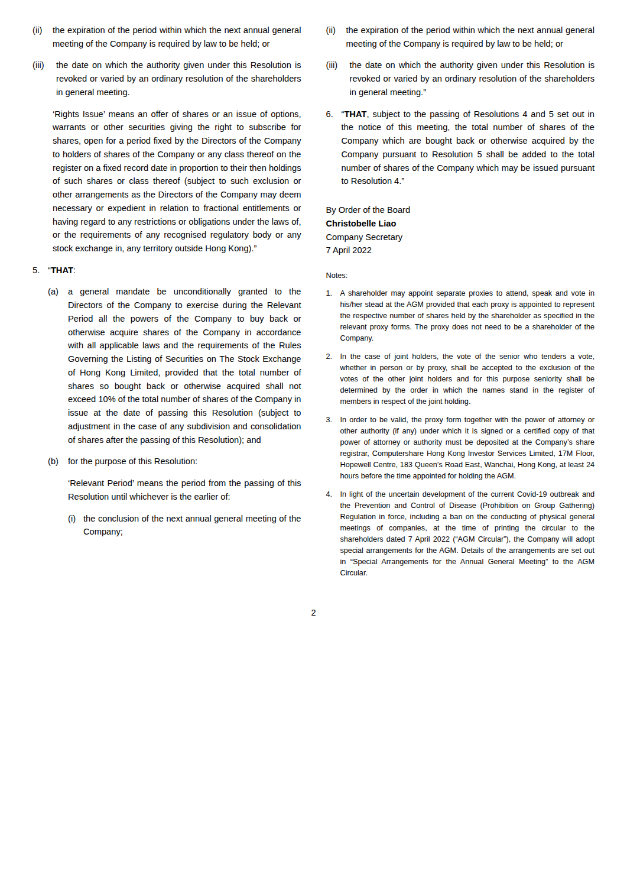(ii)
the expiration of the period within which the next annual general meeting of the Company is required by law to be held; or
(iii)
the date on which the authority given under this Resolution is revoked or varied by an ordinary resolution of the shareholders in general meeting.
‘Rights Issue’ means an offer of shares or an issue of options, warrants or other securities giving the right to subscribe for shares, open for a period fixed by the Directors of the Company to holders of shares of the Company or any class thereof on the register on a fixed record date in proportion to their then holdings of such shares or class thereof (subject to such exclusion or other arrangements as the Directors of the Company may deem necessary or expedient in relation to fractional entitlements or having regard to any restrictions or obligations under the laws of, or the requirements of any recognised regulatory body or any stock exchange in, any territory outside Hong Kong).”
5.
“THAT:
(a)
a general mandate be unconditionally granted to the Directors of the Company to exercise during the Relevant Period all the powers of the Company to buy back or otherwise acquire shares of the Company in accordance with all applicable laws and the requirements of the Rules Governing the Listing of Securities on The Stock Exchange of Hong Kong Limited, provided that the total number of shares so bought back or otherwise acquired shall not exceed 10% of the total number of shares of the Company in issue at the date of passing this Resolution (subject to adjustment in the case of any subdivision and consolidation of shares after the passing of this Resolution); and
(b)
for the purpose of this Resolution:
‘Relevant Period’ means the period from the passing of this Resolution until whichever is the earlier of:
(i)
the conclusion of the next annual general meeting of the Company;
(ii)
the expiration of the period within which the next annual general meeting of the Company is required by law to be held; or
(iii)
the date on which the authority given under this Resolution is revoked or varied by an ordinary resolution of the shareholders in general meeting.”
6.
“THAT, subject to the passing of Resolutions 4 and 5 set out in the notice of this meeting, the total number of shares of the Company which are bought back or otherwise acquired by the Company pursuant to Resolution 5 shall be added to the total number of shares of the Company which may be issued pursuant to Resolution 4.”
By Order of the Board
Christobelle Liao
Company Secretary
7 April 2022
Notes:
1.
A shareholder may appoint separate proxies to attend, speak and vote in his/her stead at the AGM provided that each proxy is appointed to represent the respective number of shares held by the shareholder as specified in the relevant proxy forms. The proxy does not need to be a shareholder of the Company.
2.
In the case of joint holders, the vote of the senior who tenders a vote, whether in person or by proxy, shall be accepted to the exclusion of the votes of the other joint holders and for this purpose seniority shall be determined by the order in which the names stand in the register of members in respect of the joint holding.
3.
In order to be valid, the proxy form together with the power of attorney or other authority (if any) under which it is signed or a certified copy of that power of attorney or authority must be deposited at the Company’s share registrar, Computershare Hong Kong Investor Services Limited, 17M Floor, Hopewell Centre, 183 Queen’s Road East, Wanchai, Hong Kong, at least 24 hours before the time appointed for holding the AGM.
4.
In light of the uncertain development of the current Covid-19 outbreak and the Prevention and Control of Disease (Prohibition on Group Gathering) Regulation in force, including a ban on the conducting of physical general meetings of companies, at the time of printing the circular to the shareholders dated 7 April 2022 (“AGM Circular”), the Company will adopt special arrangements for the AGM. Details of the arrangements are set out in “Special Arrangements for the Annual General Meeting” to the AGM Circular.
2